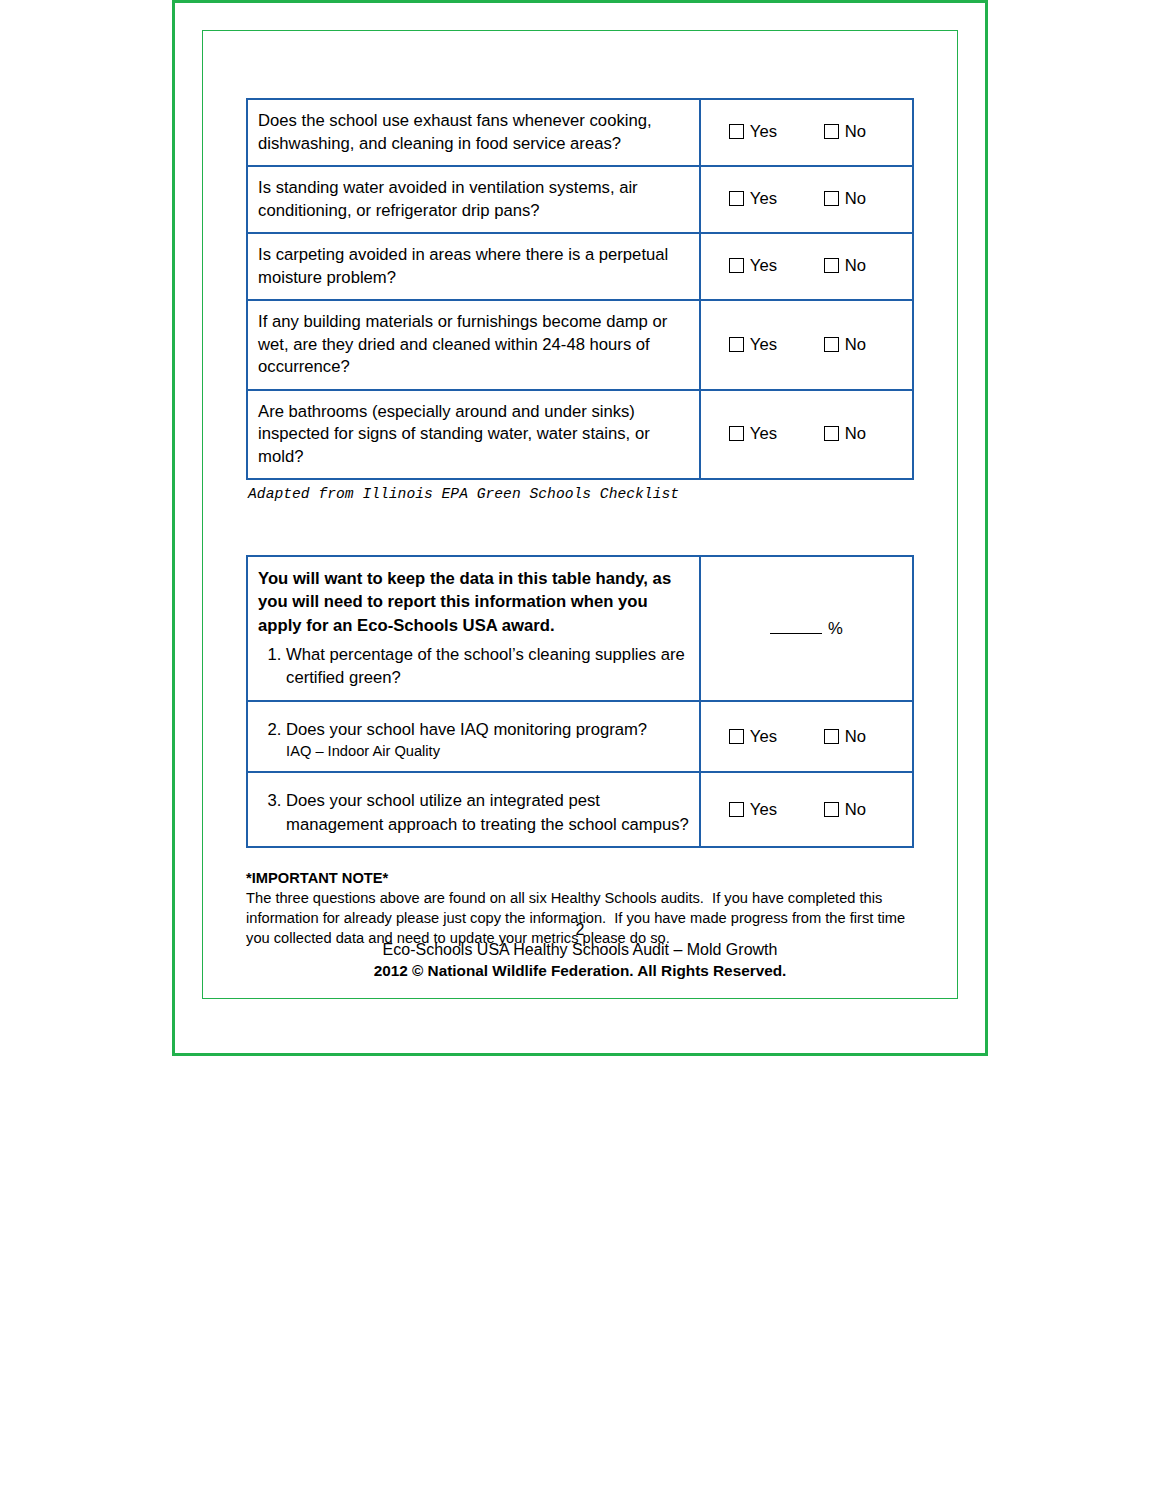| Does the school use exhaust fans whenever cooking, dishwashing, and cleaning in food service areas? | Yes No |
| Is standing water avoided in ventilation systems, air conditioning, or refrigerator drip pans? | Yes No |
| Is carpeting avoided in areas where there is a perpetual moisture problem? | Yes No |
| If any building materials or furnishings become damp or wet, are they dried and cleaned within 24-48 hours of occurrence? | Yes No |
| Are bathrooms (especially around and under sinks) inspected for signs of standing water, water stains, or mold? | Yes No |
Adapted from Illinois EPA Green Schools Checklist
| You will want to keep the data in this table handy, as you will need to report this information when you apply for an Eco-Schools USA award. What percentage of the school’s cleaning supplies are certified green? | % |
| Does your school have IAQ monitoring program? IAQ – Indoor Air Quality | Yes No |
| Does your school utilize an integrated pest management approach to treating the school campus? | Yes No |
*IMPORTANT NOTE*
The three questions above are found on all six Healthy Schools audits. If you have completed this information for already please just copy the information. If you have made progress from the first time you collected data and need to update your metrics please do so.
2
Eco-Schools USA Healthy Schools Audit – Mold Growth
2012 © National Wildlife Federation. All Rights Reserved.